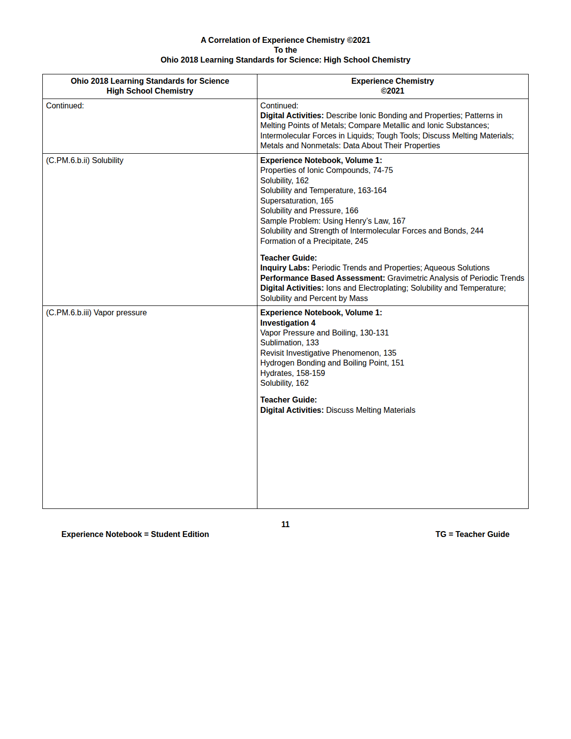A Correlation of Experience Chemistry ©2021
To the
Ohio 2018 Learning Standards for Science: High School Chemistry
| Ohio 2018 Learning Standards for Science High School Chemistry | Experience Chemistry ©2021 |
| --- | --- |
| Continued: | Continued: Digital Activities: Describe Ionic Bonding and Properties; Patterns in Melting Points of Metals; Compare Metallic and Ionic Substances; Intermolecular Forces in Liquids; Tough Tools; Discuss Melting Materials; Metals and Nonmetals: Data About Their Properties |
| (C.PM.6.b.ii) Solubility | Experience Notebook, Volume 1: Properties of Ionic Compounds, 74-75 Solubility, 162 Solubility and Temperature, 163-164 Supersaturation, 165 Solubility and Pressure, 166 Sample Problem: Using Henry’s Law, 167 Solubility and Strength of Intermolecular Forces and Bonds, 244 Formation of a Precipitate, 245 Teacher Guide: Inquiry Labs: Periodic Trends and Properties; Aqueous Solutions Performance Based Assessment: Gravimetric Analysis of Periodic Trends Digital Activities: Ions and Electroplating; Solubility and Temperature; Solubility and Percent by Mass |
| (C.PM.6.b.iii) Vapor pressure | Experience Notebook, Volume 1: Investigation 4 Vapor Pressure and Boiling, 130-131 Sublimation, 133 Revisit Investigative Phenomenon, 135 Hydrogen Bonding and Boiling Point, 151 Hydrates, 158-159 Solubility, 162 Teacher Guide: Digital Activities: Discuss Melting Materials |
11
Experience Notebook = Student Edition TG = Teacher Guide